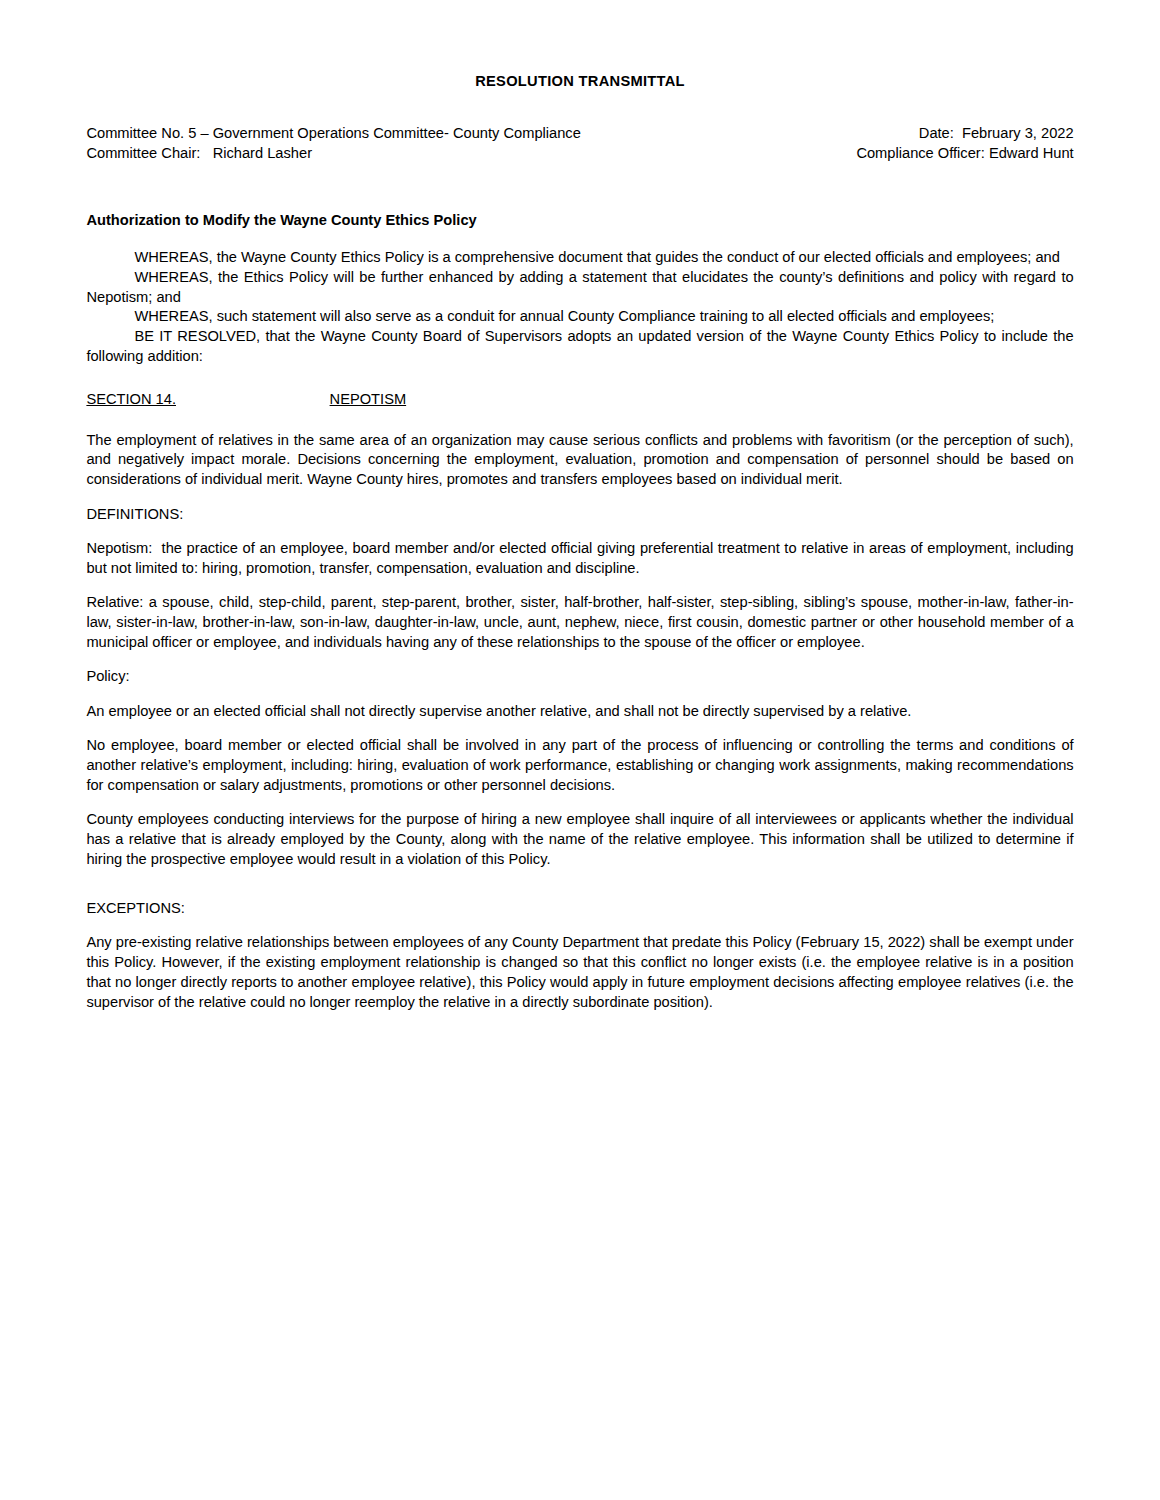RESOLUTION TRANSMITTAL
| Committee No. 5 – Government Operations Committee- County Compliance | Date: February 3, 2022 |
| Committee Chair: Richard Lasher | Compliance Officer: Edward Hunt |
Authorization to Modify the Wayne County Ethics Policy
WHEREAS, the Wayne County Ethics Policy is a comprehensive document that guides the conduct of our elected officials and employees; and
WHEREAS, the Ethics Policy will be further enhanced by adding a statement that elucidates the county’s definitions and policy with regard to Nepotism; and
WHEREAS, such statement will also serve as a conduit for annual County Compliance training to all elected officials and employees;
BE IT RESOLVED, that the Wayne County Board of Supervisors adopts an updated version of the Wayne County Ethics Policy to include the following addition:
SECTION 14. NEPOTISM
The employment of relatives in the same area of an organization may cause serious conflicts and problems with favoritism (or the perception of such), and negatively impact morale. Decisions concerning the employment, evaluation, promotion and compensation of personnel should be based on considerations of individual merit. Wayne County hires, promotes and transfers employees based on individual merit.
DEFINITIONS:
Nepotism: the practice of an employee, board member and/or elected official giving preferential treatment to relative in areas of employment, including but not limited to: hiring, promotion, transfer, compensation, evaluation and discipline.
Relative: a spouse, child, step-child, parent, step-parent, brother, sister, half-brother, half-sister, step-sibling, sibling’s spouse, mother-in-law, father-in-law, sister-in-law, brother-in-law, son-in-law, daughter-in-law, uncle, aunt, nephew, niece, first cousin, domestic partner or other household member of a municipal officer or employee, and individuals having any of these relationships to the spouse of the officer or employee.
Policy:
An employee or an elected official shall not directly supervise another relative, and shall not be directly supervised by a relative.
No employee, board member or elected official shall be involved in any part of the process of influencing or controlling the terms and conditions of another relative’s employment, including: hiring, evaluation of work performance, establishing or changing work assignments, making recommendations for compensation or salary adjustments, promotions or other personnel decisions.
County employees conducting interviews for the purpose of hiring a new employee shall inquire of all interviewees or applicants whether the individual has a relative that is already employed by the County, along with the name of the relative employee. This information shall be utilized to determine if hiring the prospective employee would result in a violation of this Policy.
EXCEPTIONS:
Any pre-existing relative relationships between employees of any County Department that predate this Policy (February 15, 2022) shall be exempt under this Policy. However, if the existing employment relationship is changed so that this conflict no longer exists (i.e. the employee relative is in a position that no longer directly reports to another employee relative), this Policy would apply in future employment decisions affecting employee relatives (i.e. the supervisor of the relative could no longer reemploy the relative in a directly subordinate position).